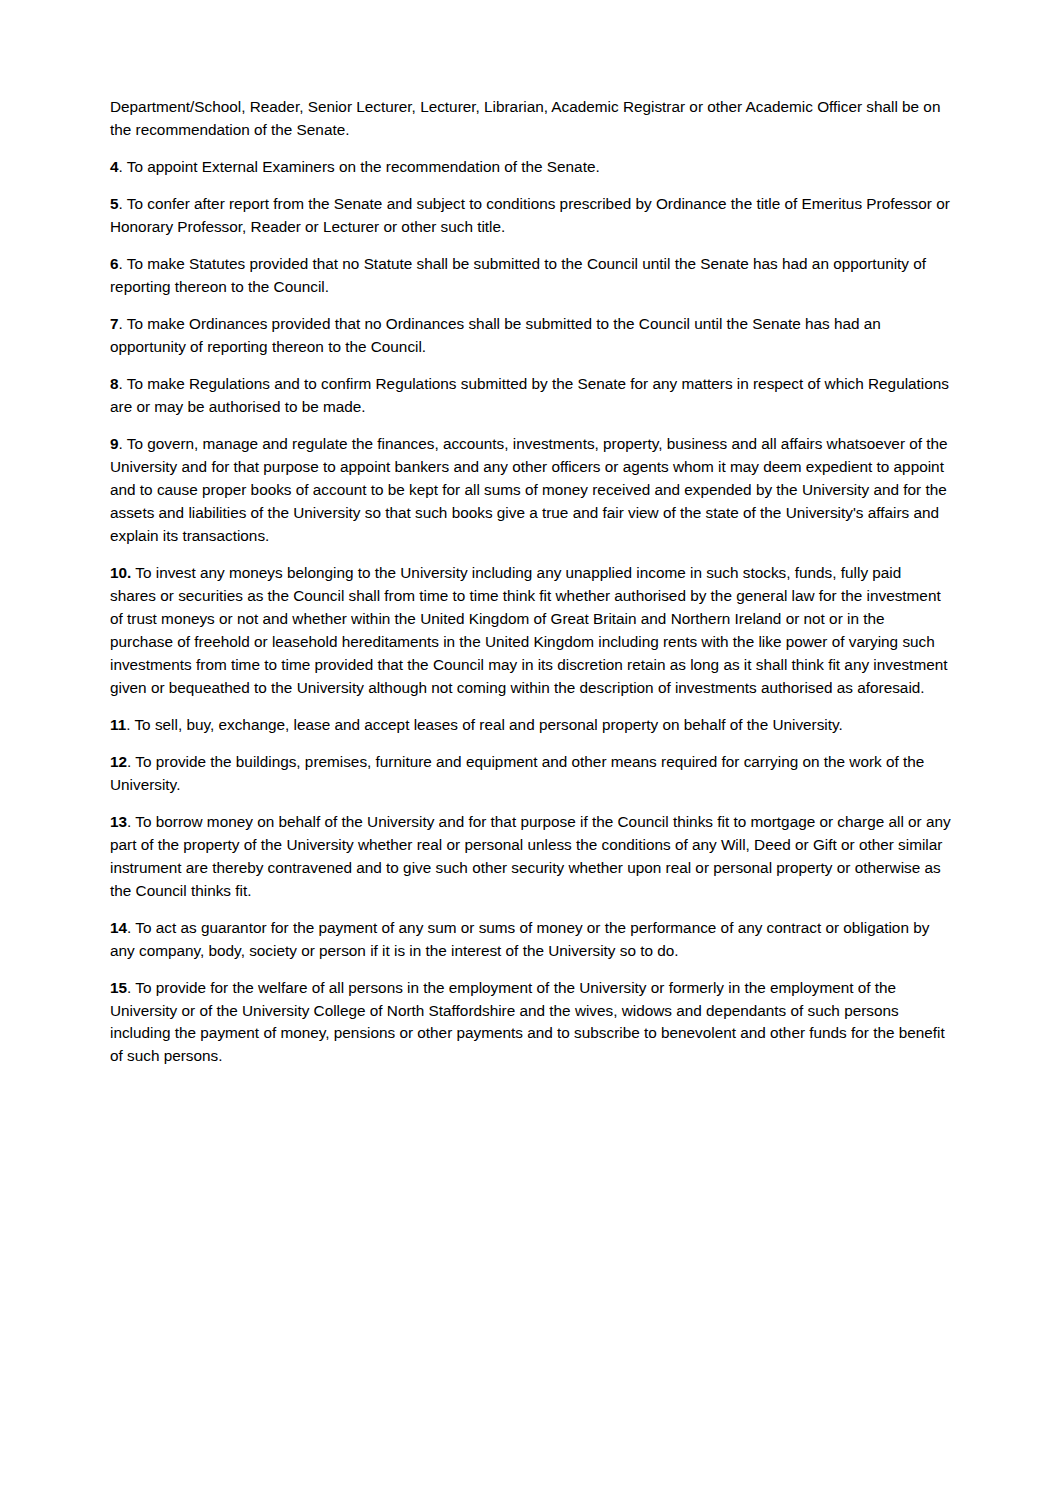Department/School, Reader, Senior Lecturer, Lecturer, Librarian, Academic Registrar or other Academic Officer shall be on the recommendation of the Senate.
4. To appoint External Examiners on the recommendation of the Senate.
5. To confer after report from the Senate and subject to conditions prescribed by Ordinance the title of Emeritus Professor or Honorary Professor, Reader or Lecturer or other such title.
6. To make Statutes provided that no Statute shall be submitted to the Council until the Senate has had an opportunity of reporting thereon to the Council.
7. To make Ordinances provided that no Ordinances shall be submitted to the Council until the Senate has had an opportunity of reporting thereon to the Council.
8. To make Regulations and to confirm Regulations submitted by the Senate for any matters in respect of which Regulations are or may be authorised to be made.
9. To govern, manage and regulate the finances, accounts, investments, property, business and all affairs whatsoever of the University and for that purpose to appoint bankers and any other officers or agents whom it may deem expedient to appoint and to cause proper books of account to be kept for all sums of money received and expended by the University and for the assets and liabilities of the University so that such books give a true and fair view of the state of the University's affairs and explain its transactions.
10. To invest any moneys belonging to the University including any unapplied income in such stocks, funds, fully paid shares or securities as the Council shall from time to time think fit whether authorised by the general law for the investment of trust moneys or not and whether within the United Kingdom of Great Britain and Northern Ireland or not or in the purchase of freehold or leasehold hereditaments in the United Kingdom including rents with the like power of varying such investments from time to time provided that the Council may in its discretion retain as long as it shall think fit any investment given or bequeathed to the University although not coming within the description of investments authorised as aforesaid.
11. To sell, buy, exchange, lease and accept leases of real and personal property on behalf of the University.
12. To provide the buildings, premises, furniture and equipment and other means required for carrying on the work of the University.
13. To borrow money on behalf of the University and for that purpose if the Council thinks fit to mortgage or charge all or any part of the property of the University whether real or personal unless the conditions of any Will, Deed or Gift or other similar instrument are thereby contravened and to give such other security whether upon real or personal property or otherwise as the Council thinks fit.
14. To act as guarantor for the payment of any sum or sums of money or the performance of any contract or obligation by any company, body, society or person if it is in the interest of the University so to do.
15. To provide for the welfare of all persons in the employment of the University or formerly in the employment of the University or of the University College of North Staffordshire and the wives, widows and dependants of such persons including the payment of money, pensions or other payments and to subscribe to benevolent and other funds for the benefit of such persons.